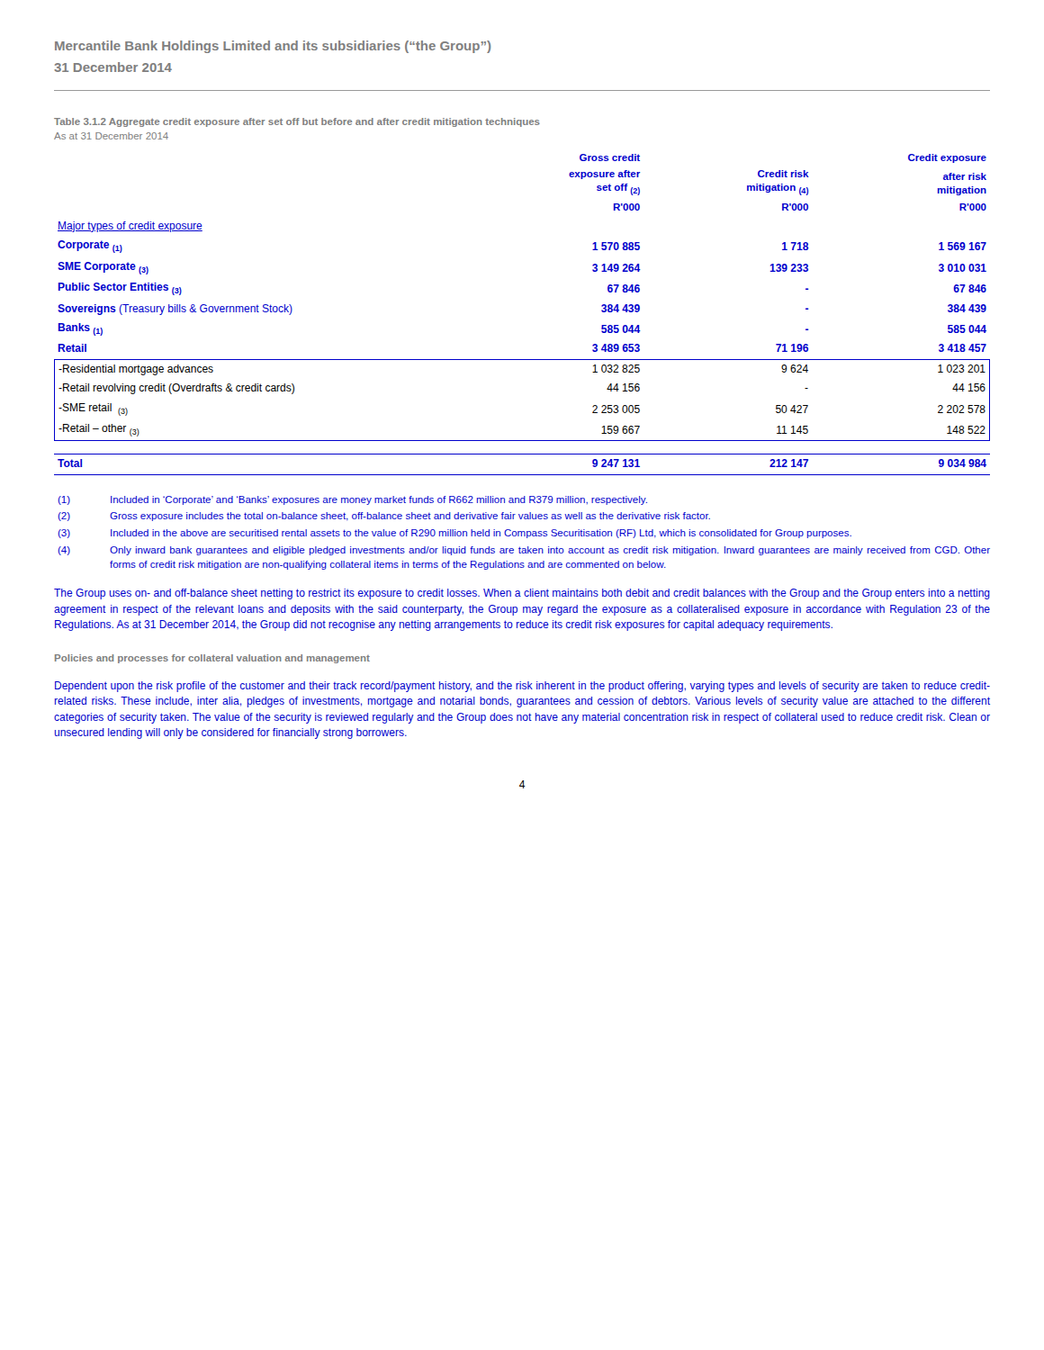Mercantile Bank Holdings Limited and its subsidiaries (“the Group”)
31 December 2014
Table 3.1.2 Aggregate credit exposure after set off but before and after credit mitigation techniques
As at 31 December 2014
| | Gross credit | | Credit exposure |
| | exposure after set off (2) | Credit risk mitigation (4) | after risk mitigation |
| | R'000 | R'000 | R'000 |
| Major types of credit exposure | | | |
| Corporate (1) | 1 570 885 | 1 718 | 1 569 167 |
| SME Corporate (3) | 3 149 264 | 139 233 | 3 010 031 |
| Public Sector Entities (3) | 67 846 | - | 67 846 |
| Sovereigns (Treasury bills & Government Stock) | 384 439 | - | 384 439 |
| Banks (1) | 585 044 | - | 585 044 |
| Retail | 3 489 653 | 71 196 | 3 418 457 |
| -Residential mortgage advances | 1 032 825 | 9 624 | 1 023 201 |
| -Retail revolving credit (Overdrafts & credit cards) | 44 156 | - | 44 156 |
| -SME retail (3) | 2 253 005 | 50 427 | 2 202 578 |
| -Retail – other (3) | 159 667 | 11 145 | 148 522 |
| Total | 9 247 131 | 212 147 | 9 034 984 |
| (1) | Included in ‘Corporate’ and ‘Banks’ exposures are money market funds of R662 million and R379 million, respectively. |
| (2) | Gross exposure includes the total on-balance sheet, off-balance sheet and derivative fair values as well as the derivative risk factor. |
| (3) | Included in the above are securitised rental assets to the value of R290 million held in Compass Securitisation (RF) Ltd, which is consolidated for Group purposes. |
| (4) | Only inward bank guarantees and eligible pledged investments and/or liquid funds are taken into account as credit risk mitigation. Inward guarantees are mainly received from CGD. Other forms of credit risk mitigation are non-qualifying collateral items in terms of the Regulations and are commented on below. |
The Group uses on- and off-balance sheet netting to restrict its exposure to credit losses. When a client maintains both debit and credit balances with the Group and the Group enters into a netting agreement in respect of the relevant loans and deposits with the said counterparty, the Group may regard the exposure as a collateralised exposure in accordance with Regulation 23 of the Regulations. As at 31 December 2014, the Group did not recognise any netting arrangements to reduce its credit risk exposures for capital adequacy requirements.
Policies and processes for collateral valuation and management
Dependent upon the risk profile of the customer and their track record/payment history, and the risk inherent in the product offering, varying types and levels of security are taken to reduce credit-related risks. These include, inter alia, pledges of investments, mortgage and notarial bonds, guarantees and cession of debtors. Various levels of security value are attached to the different categories of security taken. The value of the security is reviewed regularly and the Group does not have any material concentration risk in respect of collateral used to reduce credit risk. Clean or unsecured lending will only be considered for financially strong borrowers.
4